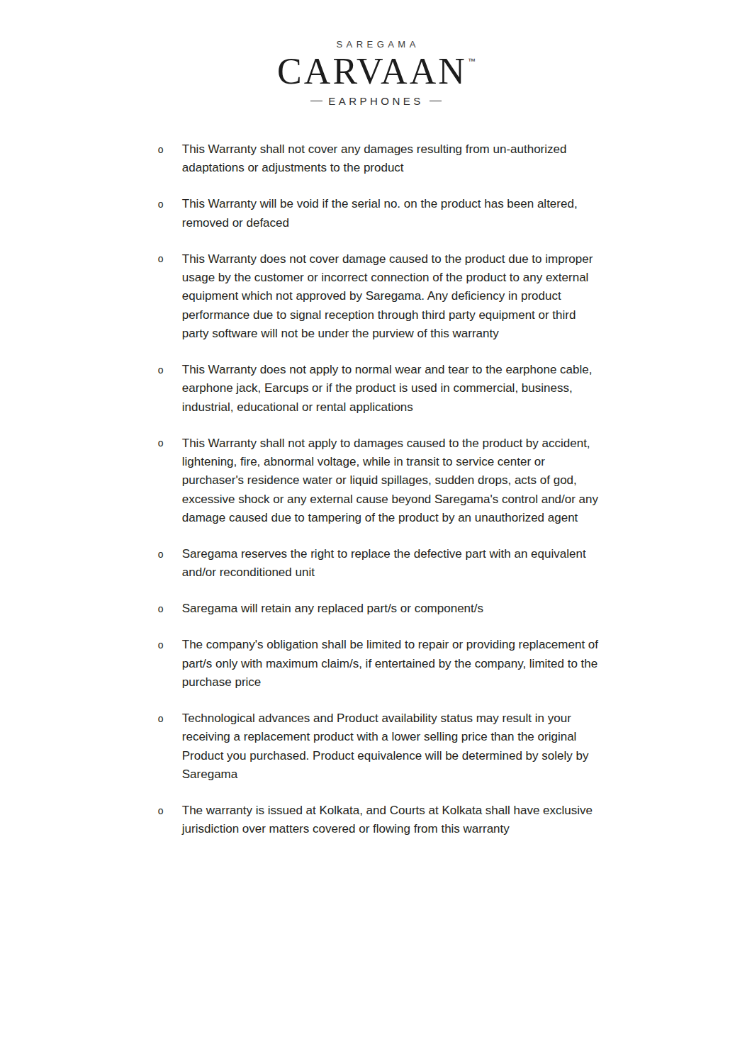Saregama
CARVAAN™
Earphones
This Warranty shall not cover any damages resulting from un-authorized adaptations or adjustments to the product
This Warranty will be void if the serial no. on the product has been altered, removed or defaced
This Warranty does not cover damage caused to the product due to improper usage by the customer or incorrect connection of the product to any external equipment which not approved by Saregama. Any deficiency in product performance due to signal reception through third party equipment or third party software will not be under the purview of this warranty
This Warranty does not apply to normal wear and tear to the earphone cable, earphone jack, Earcups or if the product is used in commercial, business, industrial, educational or rental applications
This Warranty shall not apply to damages caused to the product by accident, lightening, fire, abnormal voltage, while in transit to service center or purchaser's residence water or liquid spillages, sudden drops, acts of god, excessive shock or any external cause beyond Saregama's control and/or any damage caused due to tampering of the product by an unauthorized agent
Saregama reserves the right to replace the defective part with an equivalent and/or reconditioned unit
Saregama will retain any replaced part/s or component/s
The company's obligation shall be limited to repair or providing replacement of part/s only with maximum claim/s, if entertained by the company, limited to the purchase price
Technological advances and Product availability status may result in your receiving a replacement product with a lower selling price than the original Product you purchased. Product equivalence will be determined by solely by Saregama
The warranty is issued at Kolkata, and Courts at Kolkata shall have exclusive jurisdiction over matters covered or flowing from this warranty